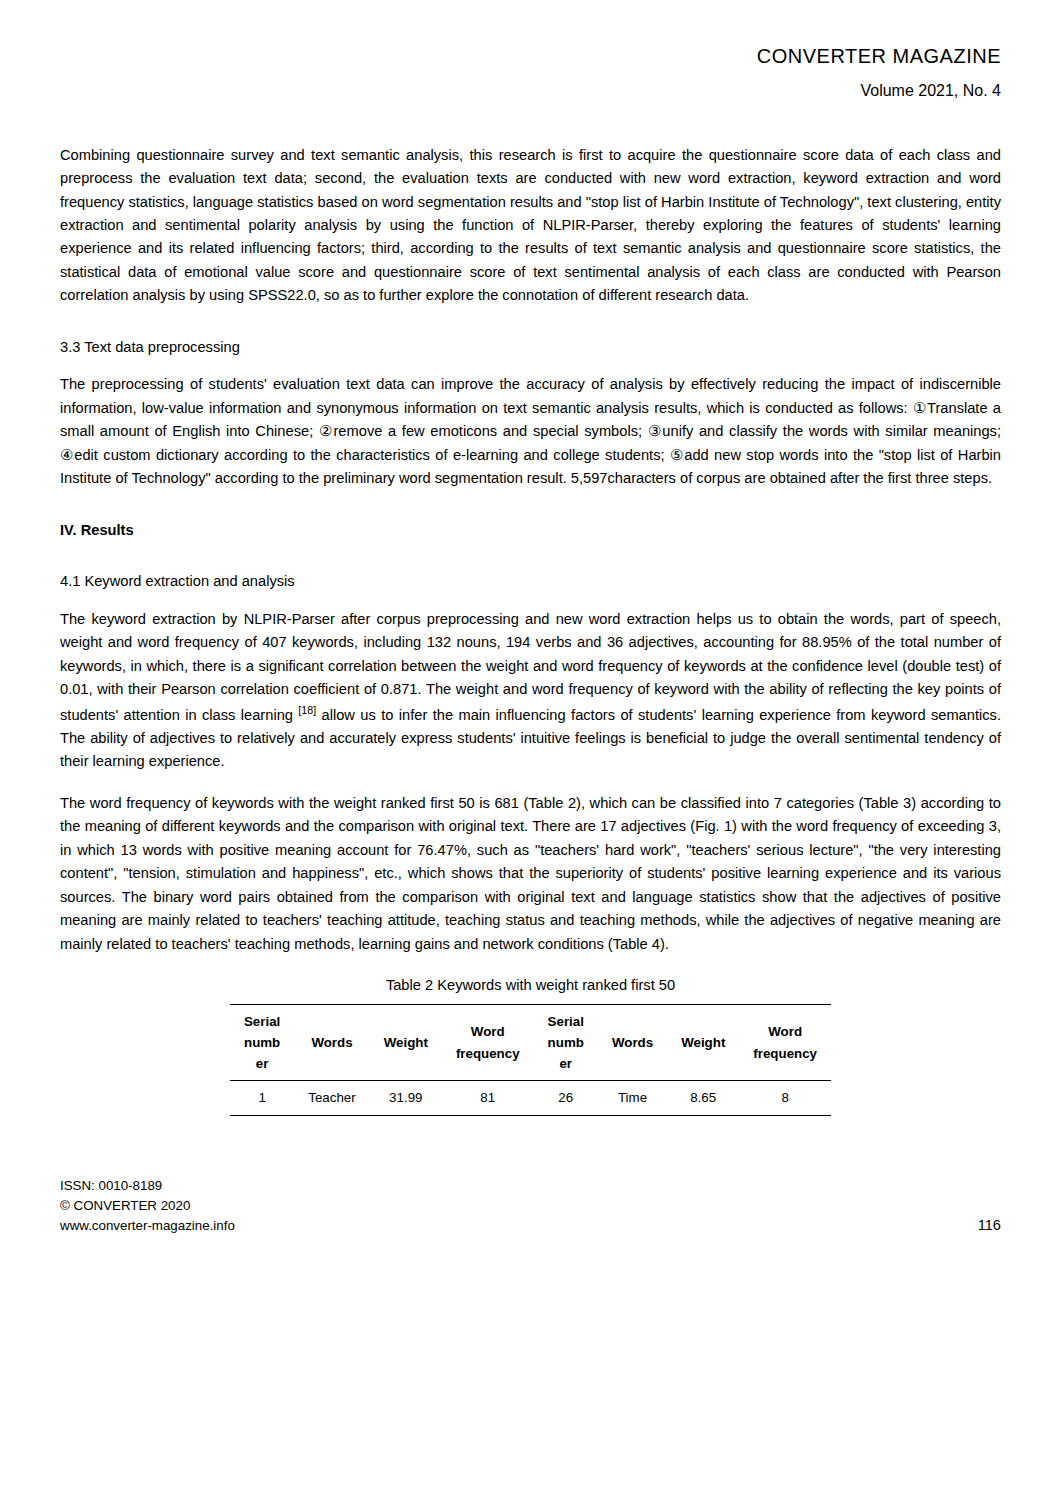CONVERTER MAGAZINE
Volume 2021, No. 4
Combining questionnaire survey and text semantic analysis, this research is first to acquire the questionnaire score data of each class and preprocess the evaluation text data; second, the evaluation texts are conducted with new word extraction, keyword extraction and word frequency statistics, language statistics based on word segmentation results and "stop list of Harbin Institute of Technology", text clustering, entity extraction and sentimental polarity analysis by using the function of NLPIR-Parser, thereby exploring the features of students' learning experience and its related influencing factors; third, according to the results of text semantic analysis and questionnaire score statistics, the statistical data of emotional value score and questionnaire score of text sentimental analysis of each class are conducted with Pearson correlation analysis by using SPSS22.0, so as to further explore the connotation of different research data.
3.3 Text data preprocessing
The preprocessing of students' evaluation text data can improve the accuracy of analysis by effectively reducing the impact of indiscernible information, low-value information and synonymous information on text semantic analysis results, which is conducted as follows: ①Translate a small amount of English into Chinese; ②remove a few emoticons and special symbols; ③unify and classify the words with similar meanings; ④edit custom dictionary according to the characteristics of e-learning and college students; ⑤add new stop words into the "stop list of Harbin Institute of Technology" according to the preliminary word segmentation result. 5,597characters of corpus are obtained after the first three steps.
IV. Results
4.1 Keyword extraction and analysis
The keyword extraction by NLPIR-Parser after corpus preprocessing and new word extraction helps us to obtain the words, part of speech, weight and word frequency of 407 keywords, including 132 nouns, 194 verbs and 36 adjectives, accounting for 88.95% of the total number of keywords, in which, there is a significant correlation between the weight and word frequency of keywords at the confidence level (double test) of 0.01, with their Pearson correlation coefficient of 0.871. The weight and word frequency of keyword with the ability of reflecting the key points of students' attention in class learning [18] allow us to infer the main influencing factors of students' learning experience from keyword semantics. The ability of adjectives to relatively and accurately express students' intuitive feelings is beneficial to judge the overall sentimental tendency of their learning experience.
The word frequency of keywords with the weight ranked first 50 is 681 (Table 2), which can be classified into 7 categories (Table 3) according to the meaning of different keywords and the comparison with original text. There are 17 adjectives (Fig. 1) with the word frequency of exceeding 3, in which 13 words with positive meaning account for 76.47%, such as "teachers' hard work", "teachers' serious lecture", "the very interesting content", "tension, stimulation and happiness", etc., which shows that the superiority of students' positive learning experience and its various sources. The binary word pairs obtained from the comparison with original text and language statistics show that the adjectives of positive meaning are mainly related to teachers' teaching attitude, teaching status and teaching methods, while the adjectives of negative meaning are mainly related to teachers' teaching methods, learning gains and network conditions (Table 4).
Table 2 Keywords with weight ranked first 50
| Serial numb er | Words | Weight | Word frequency | Serial numb er | Words | Weight | Word frequency |
| --- | --- | --- | --- | --- | --- | --- | --- |
| 1 | Teacher | 31.99 | 81 | 26 | Time | 8.65 | 8 |
ISSN: 0010-8189
© CONVERTER 2020
www.converter-magazine.info 116